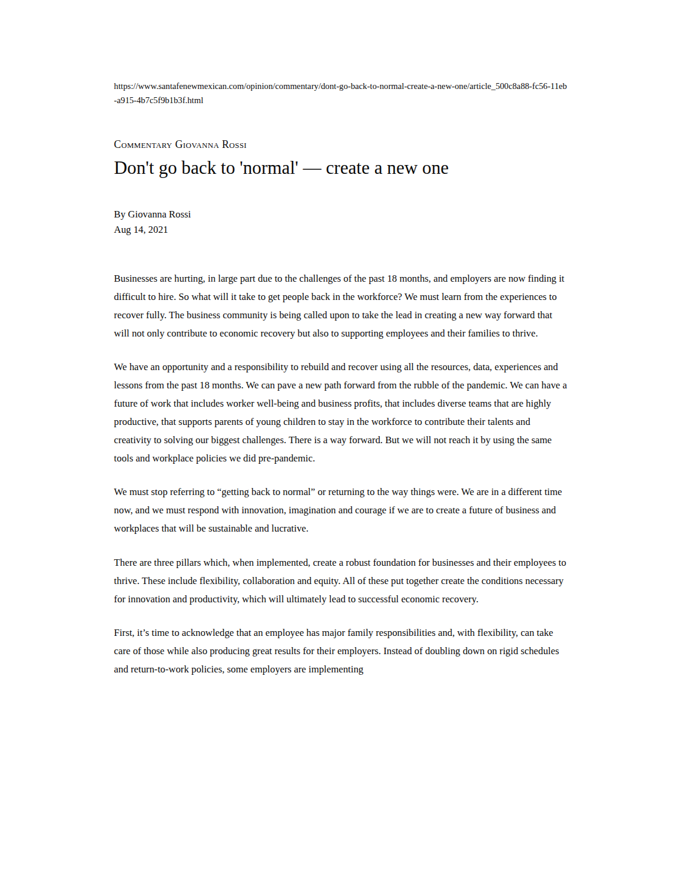https://www.santafenewmexican.com/opinion/commentary/dont-go-back-to-normal-create-a-new-one/article_500c8a88-fc56-11eb-a915-4b7c5f9b1b3f.html
Commentary Giovanna Rossi
Don't go back to 'normal' — create a new one
By Giovanna Rossi Aug 14, 2021
Businesses are hurting, in large part due to the challenges of the past 18 months, and employers are now finding it difficult to hire. So what will it take to get people back in the workforce? We must learn from the experiences to recover fully. The business community is being called upon to take the lead in creating a new way forward that will not only contribute to economic recovery but also to supporting employees and their families to thrive.
We have an opportunity and a responsibility to rebuild and recover using all the resources, data, experiences and lessons from the past 18 months. We can pave a new path forward from the rubble of the pandemic. We can have a future of work that includes worker well-being and business profits, that includes diverse teams that are highly productive, that supports parents of young children to stay in the workforce to contribute their talents and creativity to solving our biggest challenges. There is a way forward. But we will not reach it by using the same tools and workplace policies we did pre-pandemic.
We must stop referring to “getting back to normal” or returning to the way things were. We are in a different time now, and we must respond with innovation, imagination and courage if we are to create a future of business and workplaces that will be sustainable and lucrative.
There are three pillars which, when implemented, create a robust foundation for businesses and their employees to thrive. These include flexibility, collaboration and equity. All of these put together create the conditions necessary for innovation and productivity, which will ultimately lead to successful economic recovery.
First, it’s time to acknowledge that an employee has major family responsibilities and, with flexibility, can take care of those while also producing great results for their employers. Instead of doubling down on rigid schedules and return-to-work policies, some employers are implementing